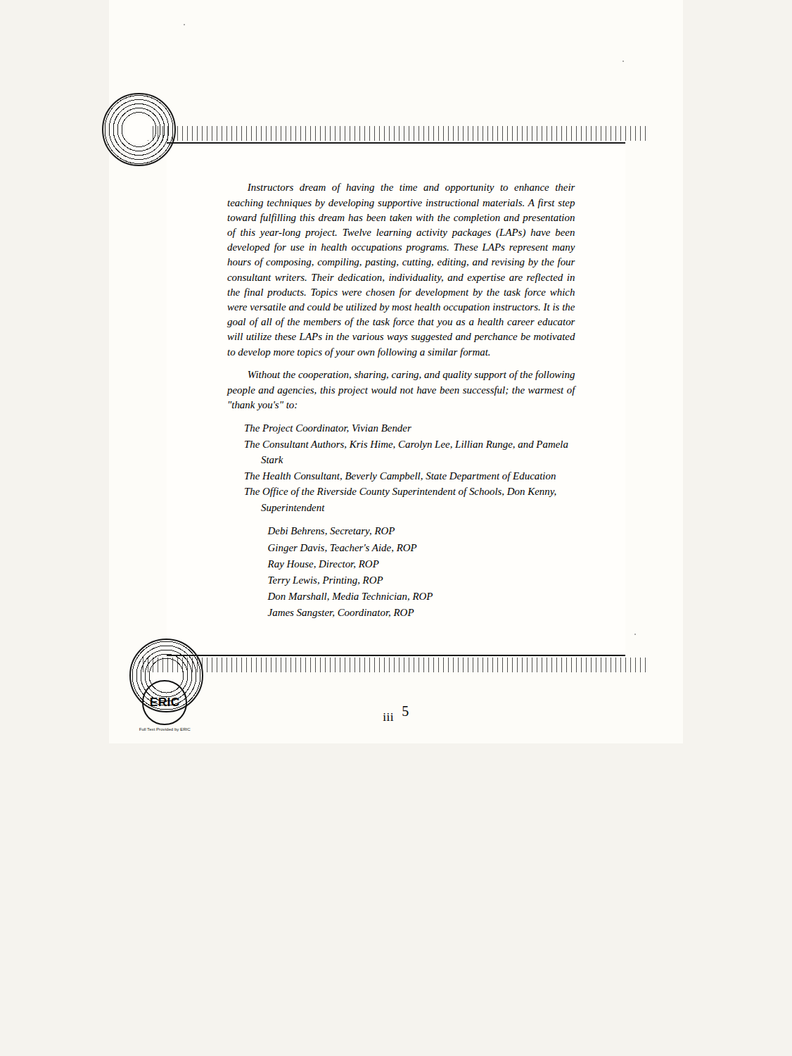Instructors dream of having the time and opportunity to enhance their teaching techniques by developing supportive instructional materials. A first step toward fulfilling this dream has been taken with the completion and presentation of this year-long project. Twelve learning activity packages (LAPs) have been developed for use in health occupations programs. These LAPs represent many hours of composing, compiling, pasting, cutting, editing, and revising by the four consultant writers. Their dedication, individuality, and expertise are reflected in the final products. Topics were chosen for development by the task force which were versatile and could be utilized by most health occupation instructors. It is the goal of all of the members of the task force that you as a health career educator will utilize these LAPs in the various ways suggested and perchance be motivated to develop more topics of your own following a similar format.
Without the cooperation, sharing, caring, and quality support of the following people and agencies, this project would not have been successful; the warmest of "thank you's" to:
The Project Coordinator, Vivian Bender
The Consultant Authors, Kris Hime, Carolyn Lee, Lillian Runge, and Pamela Stark
The Health Consultant, Beverly Campbell, State Department of Education
The Office of the Riverside County Superintendent of Schools, Don Kenny, Superintendent
Debi Behrens, Secretary, ROP
Ginger Davis, Teacher's Aide, ROP
Ray House, Director, ROP
Terry Lewis, Printing, ROP
Don Marshall, Media Technician, ROP
James Sangster, Coordinator, ROP
iii5
ERIC
Full Text Provided by ERIC